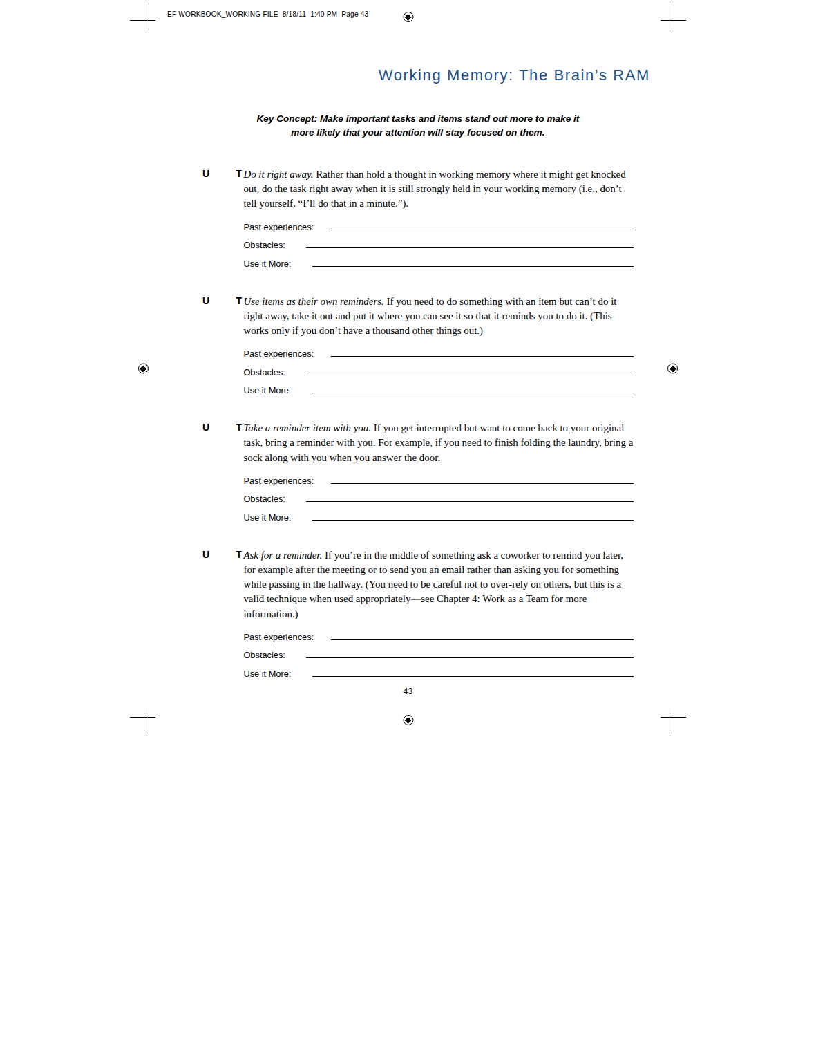EF WORKBOOK_WORKING FILE 8/18/11 1:40 PM Page 43
Working Memory: The Brain’s RAM
Key Concept: Make important tasks and items stand out more to make it
more likely that your attention will stay focused on them.
U T
Do it right away. Rather than hold a thought in working memory where it might get knocked out, do the task right away when it is still strongly held in your working memory (i.e., don’t tell yourself, “I’ll do that in a minute.”).
Past experiences:
Obstacles:
Use it More:
U T
Use items as their own reminders. If you need to do something with an item but can’t do it right away, take it out and put it where you can see it so that it reminds you to do it. (This works only if you don’t have a thousand other things out.)
Past experiences:
Obstacles:
Use it More:
U T
Take a reminder item with you. If you get interrupted but want to come back to your original task, bring a reminder with you. For example, if you need to finish folding the laundry, bring a sock along with you when you answer the door.
Past experiences:
Obstacles:
Use it More:
U T
Ask for a reminder. If you’re in the middle of something ask a coworker to remind you later, for example after the meeting or to send you an email rather than asking you for something while passing in the hallway. (You need to be careful not to over-rely on others, but this is a valid technique when used appropriately—see Chapter 4: Work as a Team for more information.)
Past experiences:
Obstacles:
Use it More:
43